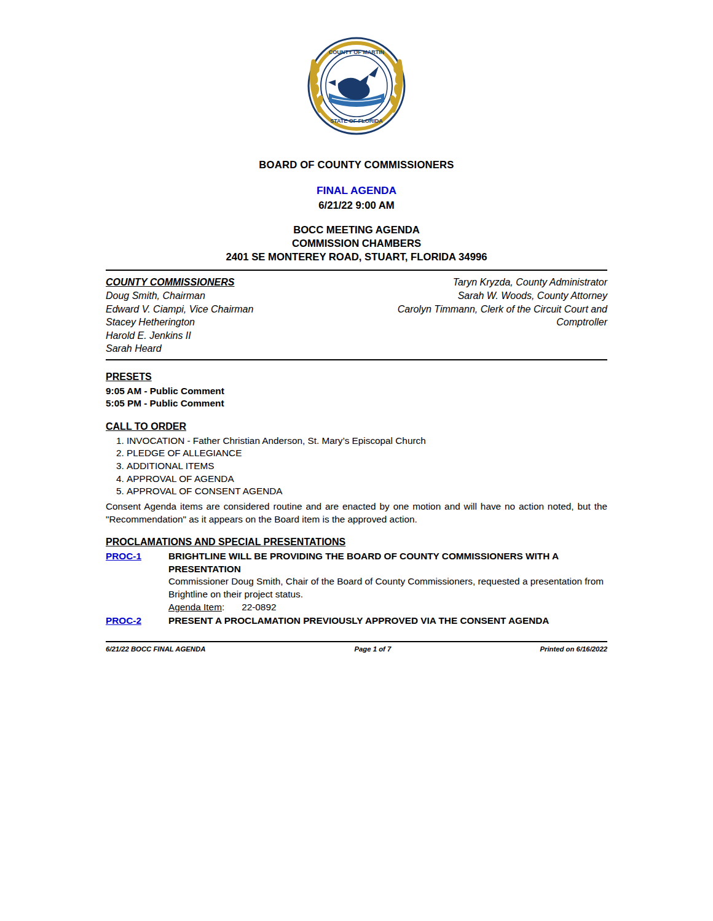COUNTY OF MARTIN STATE OF FLORIDA
BOARD OF COUNTY COMMISSIONERS
FINAL AGENDA
6/21/22 9:00 AM
BOCC MEETING AGENDA
COMMISSION CHAMBERS
2401 SE MONTEREY ROAD, STUART, FLORIDA 34996
COUNTY COMMISSIONERS
Doug Smith, Chairman
Edward V. Ciampi, Vice Chairman
Stacey Hetherington
Harold E. Jenkins II
Sarah Heard
Taryn Kryzda, County Administrator
Sarah W. Woods, County Attorney
Carolyn Timmann, Clerk of the Circuit Court and
Comptroller
PRESETS
9:05 AM - Public Comment
5:05 PM - Public Comment
CALL TO ORDER
INVOCATION - Father Christian Anderson, St. Mary’s Episcopal Church
PLEDGE OF ALLEGIANCE
ADDITIONAL ITEMS
APPROVAL OF AGENDA
APPROVAL OF CONSENT AGENDA
Consent Agenda items are considered routine and are enacted by one motion and will have no action noted, but the "Recommendation" as it appears on the Board item is the approved action.
PROCLAMATIONS AND SPECIAL PRESENTATIONS
PROC-1
BRIGHTLINE WILL BE PROVIDING THE BOARD OF COUNTY COMMISSIONERS WITH A PRESENTATION
Commissioner Doug Smith, Chair of the Board of County Commissioners, requested a presentation from Brightline on their project status.
Agenda Item:22-0892
PROC-2
PRESENT A PROCLAMATION PREVIOUSLY APPROVED VIA THE CONSENT AGENDA
6/21/22 BOCC FINAL AGENDA
Page 1 of 7
Printed on 6/16/2022